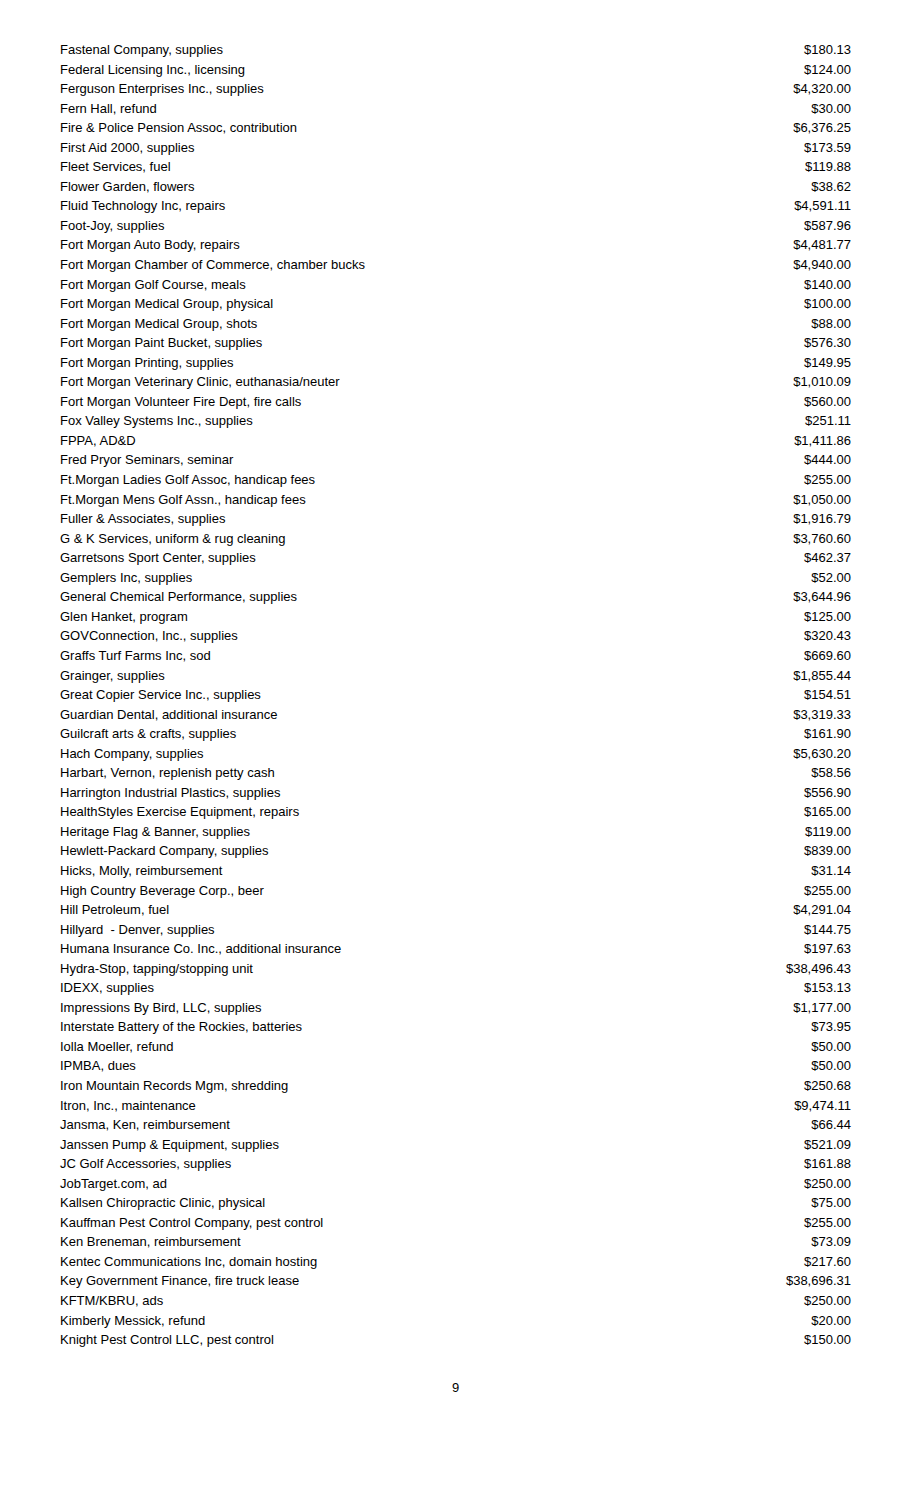| Fastenal Company, supplies | $180.13 |
| Federal Licensing Inc., licensing | $124.00 |
| Ferguson Enterprises Inc., supplies | $4,320.00 |
| Fern Hall, refund | $30.00 |
| Fire & Police Pension Assoc, contribution | $6,376.25 |
| First Aid 2000, supplies | $173.59 |
| Fleet Services, fuel | $119.88 |
| Flower Garden, flowers | $38.62 |
| Fluid Technology Inc, repairs | $4,591.11 |
| Foot-Joy, supplies | $587.96 |
| Fort Morgan Auto Body, repairs | $4,481.77 |
| Fort Morgan Chamber of Commerce, chamber bucks | $4,940.00 |
| Fort Morgan Golf Course, meals | $140.00 |
| Fort Morgan Medical Group, physical | $100.00 |
| Fort Morgan Medical Group, shots | $88.00 |
| Fort Morgan Paint Bucket, supplies | $576.30 |
| Fort Morgan Printing, supplies | $149.95 |
| Fort Morgan Veterinary Clinic, euthanasia/neuter | $1,010.09 |
| Fort Morgan Volunteer Fire Dept, fire calls | $560.00 |
| Fox Valley Systems Inc., supplies | $251.11 |
| FPPA, AD&D | $1,411.86 |
| Fred Pryor Seminars, seminar | $444.00 |
| Ft.Morgan Ladies Golf Assoc, handicap fees | $255.00 |
| Ft.Morgan Mens Golf Assn., handicap fees | $1,050.00 |
| Fuller & Associates, supplies | $1,916.79 |
| G & K Services, uniform & rug cleaning | $3,760.60 |
| Garretsons Sport Center, supplies | $462.37 |
| Gemplers Inc, supplies | $52.00 |
| General Chemical Performance, supplies | $3,644.96 |
| Glen Hanket, program | $125.00 |
| GOVConnection, Inc., supplies | $320.43 |
| Graffs Turf Farms Inc, sod | $669.60 |
| Grainger, supplies | $1,855.44 |
| Great Copier Service Inc., supplies | $154.51 |
| Guardian Dental, additional insurance | $3,319.33 |
| Guilcraft arts & crafts, supplies | $161.90 |
| Hach Company, supplies | $5,630.20 |
| Harbart, Vernon, replenish petty cash | $58.56 |
| Harrington Industrial Plastics, supplies | $556.90 |
| HealthStyles Exercise Equipment, repairs | $165.00 |
| Heritage Flag & Banner, supplies | $119.00 |
| Hewlett-Packard Company, supplies | $839.00 |
| Hicks, Molly, reimbursement | $31.14 |
| High Country Beverage Corp., beer | $255.00 |
| Hill Petroleum, fuel | $4,291.04 |
| Hillyard - Denver, supplies | $144.75 |
| Humana Insurance Co. Inc., additional insurance | $197.63 |
| Hydra-Stop, tapping/stopping unit | $38,496.43 |
| IDEXX, supplies | $153.13 |
| Impressions By Bird, LLC, supplies | $1,177.00 |
| Interstate Battery of the Rockies, batteries | $73.95 |
| Iolla Moeller, refund | $50.00 |
| IPMBA, dues | $50.00 |
| Iron Mountain Records Mgm, shredding | $250.68 |
| Itron, Inc., maintenance | $9,474.11 |
| Jansma, Ken, reimbursement | $66.44 |
| Janssen Pump & Equipment, supplies | $521.09 |
| JC Golf Accessories, supplies | $161.88 |
| JobTarget.com, ad | $250.00 |
| Kallsen Chiropractic Clinic, physical | $75.00 |
| Kauffman Pest Control Company, pest control | $255.00 |
| Ken Breneman, reimbursement | $73.09 |
| Kentec Communications Inc, domain hosting | $217.60 |
| Key Government Finance, fire truck lease | $38,696.31 |
| KFTM/KBRU, ads | $250.00 |
| Kimberly Messick, refund | $20.00 |
| Knight Pest Control LLC, pest control | $150.00 |
9